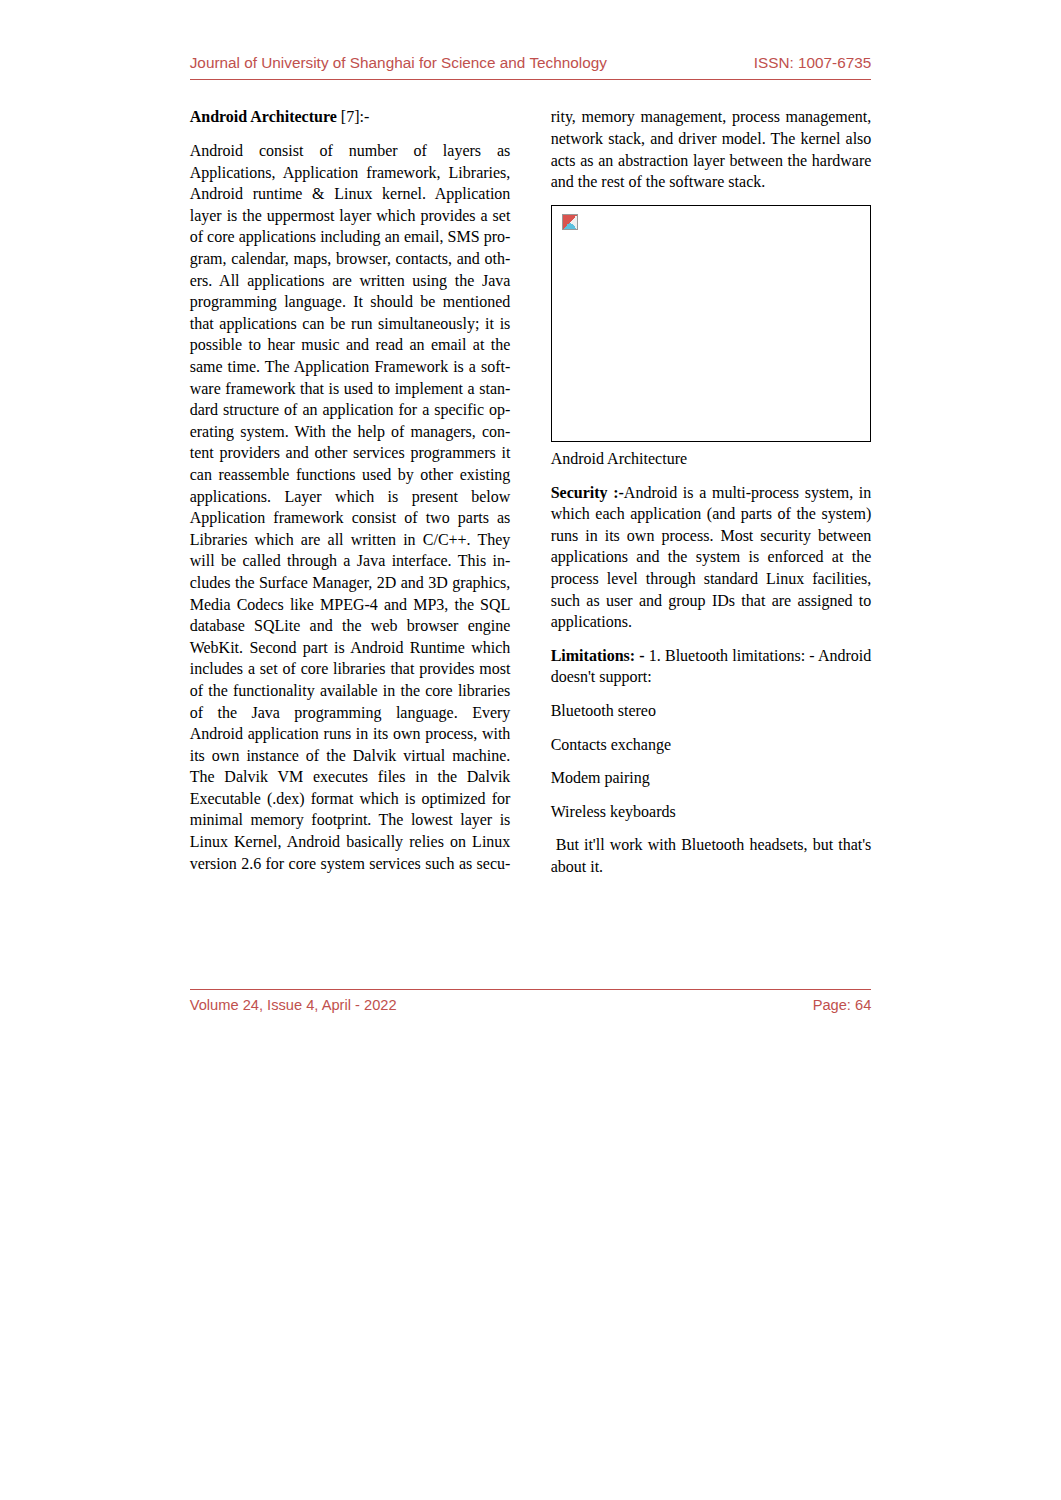Journal of University of Shanghai for Science and Technology ISSN: 1007-6735
Android Architecture [7]:-
Android consist of number of layers as Applications, Application framework, Libraries, Android runtime & Linux kernel. Application layer is the uppermost layer which provides a set of core applications including an email, SMS program, calendar, maps, browser, contacts, and others. All applications are written using the Java programming language. It should be mentioned that applications can be run simultaneously; it is possible to hear music and read an email at the same time. The Application Framework is a software framework that is used to implement a standard structure of an application for a specific operating system. With the help of managers, content providers and other services programmers it can reassemble functions used by other existing applications. Layer which is present below Application framework consist of two parts as Libraries which are all written in C/C++. They will be called through a Java interface. This includes the Surface Manager, 2D and 3D graphics, Media Codecs like MPEG-4 and MP3, the SQL database SQLite and the web browser engine WebKit. Second part is Android Runtime which includes a set of core libraries that provides most of the functionality available in the core libraries of the Java programming language. Every Android application runs in its own process, with its own instance of the Dalvik virtual machine. The Dalvik VM executes files in the Dalvik Executable (.dex) format which is optimized for minimal memory footprint. The lowest layer is Linux Kernel, Android basically relies on Linux version 2.6 for core system services such as security, memory management, process management, network stack, and driver model. The kernel also acts as an abstraction layer between the hardware and the rest of the software stack.
Android Architecture
Security :-Android is a multi-process system, in which each application (and parts of the system) runs in its own process. Most security between applications and the system is enforced at the process level through standard Linux facilities, such as user and group IDs that are assigned to applications.
Limitations: - 1. Bluetooth limitations: - Android doesn't support:
Bluetooth stereo
Contacts exchange
Modem pairing
Wireless keyboards
But it'll work with Bluetooth headsets, but that's about it.
Volume 24, Issue 4, April - 2022 Page: 64